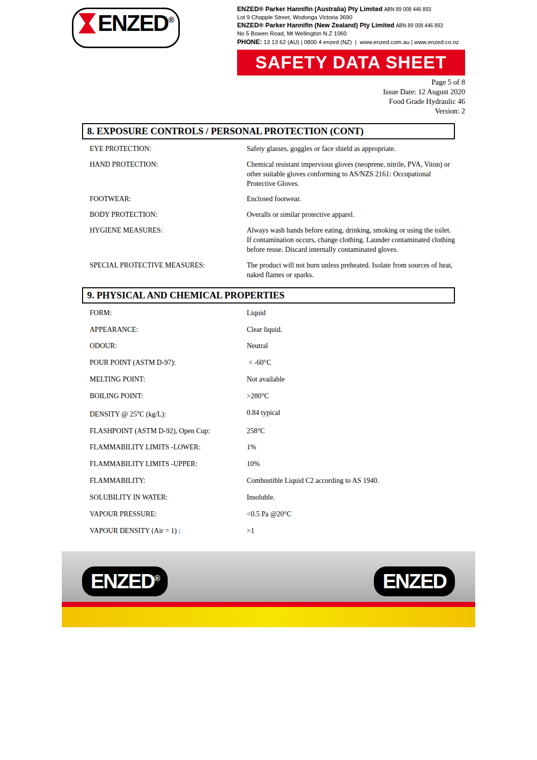ENZED®
ENZED® Parker Hannifin (Australia) Pty Limited ABN 89 008 446 893
Lot 9 Chapple Street, Wodonga Victoria 3690
ENZED® Parker Hannifin (New Zealand) Pty Limited ABN 89 008 446 893
No 5 Bowen Road, Mt Wellington N.Z 1060
PHONE: 13 13 62 (AU) | 0800 4 enzed (NZ) | www.enzed.com.au | www.enzed.co.nz
SAFETY DATA SHEET
Page 5 of 8
Issue Date: 12 August 2020
Food Grade Hydraulic 46
Version: 2
8. EXPOSURE CONTROLS / PERSONAL PROTECTION (CONT)
EYE PROTECTION:
Safety glasses, goggles or face shield as appropriate.
HAND PROTECTION:
Chemical resistant impervious gloves (neoprene, nitrile, PVA, Viton) or other suitable gloves conforming to AS/NZS 2161: Occupational Protective Gloves.
FOOTWEAR:
Enclosed footwear.
BODY PROTECTION:
Overalls or similar protective apparel.
HYGIENE MEASURES:
Always wash hands before eating, drinking, smoking or using the toilet. If contamination occurs, change clothing. Launder contaminated clothing before reuse. Discard internally contaminated gloves.
SPECIAL PROTECTIVE MEASURES:
The product will not burn unless preheated. Isolate from sources of heat, naked flames or sparks.
9. PHYSICAL AND CHEMICAL PROPERTIES
FORM:
Liquid
APPEARANCE:
Clear liquid.
ODOUR:
Neutral
POUR POINT (ASTM D-97):
< -60°C
MELTING POINT:
Not available
BOILING POINT:
>280°C
DENSITY @ 25oC (kg/L):
0.84 typical
FLASHPOINT (ASTM D-92), Open Cup:
258°C
FLAMMABILITY LIMITS -LOWER:
1%
FLAMMABILITY LIMITS -UPPER:
10%
FLAMMABILITY:
Combustible Liquid C2 according to AS 1940.
SOLUBILITY IN WATER:
Insoluble.
VAPOUR PRESSURE:
<0.5 Pa @20°C
VAPOUR DENSITY (Air = 1) :
>1
ENZED®
ENZED